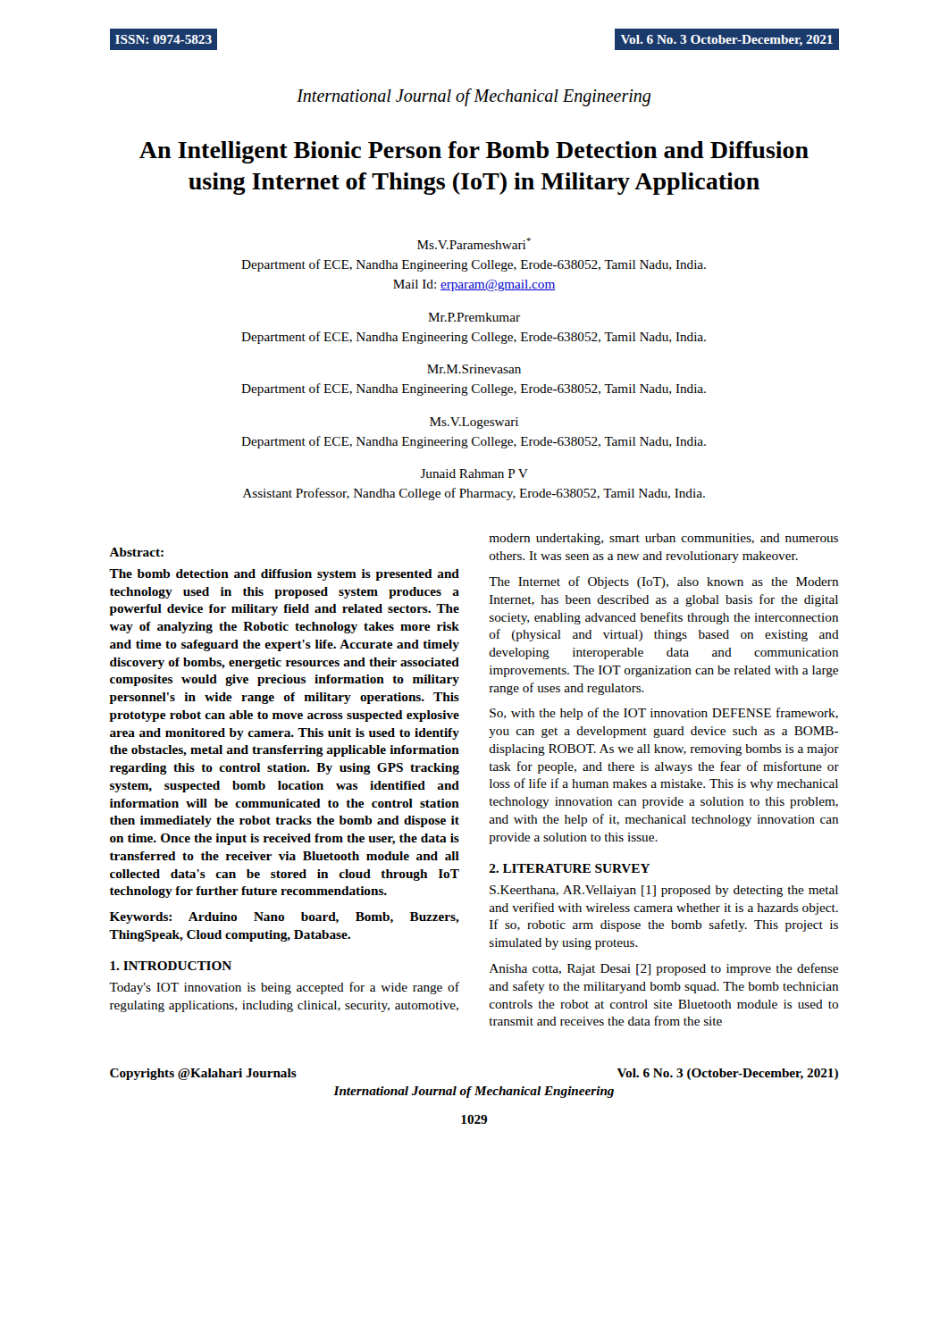ISSN: 0974-5823 Vol. 6 No. 3 October-December, 2021
International Journal of Mechanical Engineering
An Intelligent Bionic Person for Bomb Detection and Diffusion using Internet of Things (IoT) in Military Application
Ms.V.Parameshwari*
Department of ECE, Nandha Engineering College, Erode-638052, Tamil Nadu, India.
Mail Id: erparam@gmail.com
Mr.P.Premkumar
Department of ECE, Nandha Engineering College, Erode-638052, Tamil Nadu, India.
Mr.M.Srinevasan
Department of ECE, Nandha Engineering College, Erode-638052, Tamil Nadu, India.
Ms.V.Logeswari
Department of ECE, Nandha Engineering College, Erode-638052, Tamil Nadu, India.
Junaid Rahman P V
Assistant Professor, Nandha College of Pharmacy, Erode-638052, Tamil Nadu, India.
Abstract:
The bomb detection and diffusion system is presented and technology used in this proposed system produces a powerful device for military field and related sectors. The way of analyzing the Robotic technology takes more risk and time to safeguard the expert's life. Accurate and timely discovery of bombs, energetic resources and their associated composites would give precious information to military personnel's in wide range of military operations. This prototype robot can able to move across suspected explosive area and monitored by camera. This unit is used to identify the obstacles, metal and transferring applicable information regarding this to control station. By using GPS tracking system, suspected bomb location was identified and information will be communicated to the control station then immediately the robot tracks the bomb and dispose it on time. Once the input is received from the user, the data is transferred to the receiver via Bluetooth module and all collected data's can be stored in cloud through IoT technology for further future recommendations.
Keywords: Arduino Nano board, Bomb, Buzzers, ThingSpeak, Cloud computing, Database.
1. INTRODUCTION
Today's IOT innovation is being accepted for a wide range of regulating applications, including clinical, security, automotive, modern undertaking, smart urban communities, and numerous others. It was seen as a new and revolutionary makeover.
The Internet of Objects (IoT), also known as the Modern Internet, has been described as a global basis for the digital society, enabling advanced benefits through the interconnection of (physical and virtual) things based on existing and developing interoperable data and communication improvements. The IOT organization can be related with a large range of uses and regulators.
So, with the help of the IOT innovation DEFENSE framework, you can get a development guard device such as a BOMB-displacing ROBOT. As we all know, removing bombs is a major task for people, and there is always the fear of misfortune or loss of life if a human makes a mistake. This is why mechanical technology innovation can provide a solution to this problem, and with the help of it, mechanical technology innovation can provide a solution to this issue.
2. LITERATURE SURVEY
S.Keerthana, AR.Vellaiyan [1] proposed by detecting the metal and verified with wireless camera whether it is a hazards object. If so, robotic arm dispose the bomb safetly. This project is simulated by using proteus.
Anisha cotta, Rajat Desai [2] proposed to improve the defense and safety to the militaryand bomb squad. The bomb technician controls the robot at control site Bluetooth module is used to transmit and receives the data from the site
Copyrights @Kalahari Journals Vol. 6 No. 3 (October-December, 2021)
International Journal of Mechanical Engineering
1029